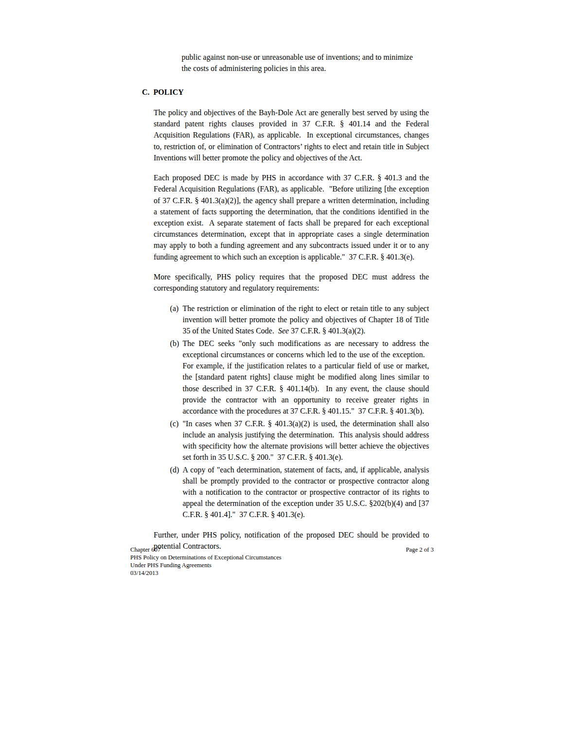public against non-use or unreasonable use of inventions; and to minimize the costs of administering policies in this area.
C. POLICY
The policy and objectives of the Bayh-Dole Act are generally best served by using the standard patent rights clauses provided in 37 C.F.R. § 401.14 and the Federal Acquisition Regulations (FAR), as applicable. In exceptional circumstances, changes to, restriction of, or elimination of Contractors’ rights to elect and retain title in Subject Inventions will better promote the policy and objectives of the Act.
Each proposed DEC is made by PHS in accordance with 37 C.F.R. § 401.3 and the Federal Acquisition Regulations (FAR), as applicable. "Before utilizing [the exception of 37 C.F.R. § 401.3(a)(2)], the agency shall prepare a written determination, including a statement of facts supporting the determination, that the conditions identified in the exception exist. A separate statement of facts shall be prepared for each exceptional circumstances determination, except that in appropriate cases a single determination may apply to both a funding agreement and any subcontracts issued under it or to any funding agreement to which such an exception is applicable." 37 C.F.R. § 401.3(e).
More specifically, PHS policy requires that the proposed DEC must address the corresponding statutory and regulatory requirements:
(a)
The restriction or elimination of the right to elect or retain title to any subject invention will better promote the policy and objectives of Chapter 18 of Title 35 of the United States Code. See 37 C.F.R. § 401.3(a)(2).
(b)
The DEC seeks "only such modifications as are necessary to address the exceptional circumstances or concerns which led to the use of the exception. For example, if the justification relates to a particular field of use or market, the [standard patent rights] clause might be modified along lines similar to those described in 37 C.F.R. § 401.14(b). In any event, the clause should provide the contractor with an opportunity to receive greater rights in accordance with the procedures at 37 C.F.R. § 401.15." 37 C.F.R. § 401.3(b).
(c)
"In cases when 37 C.F.R. § 401.3(a)(2) is used, the determination shall also include an analysis justifying the determination. This analysis should address with specificity how the alternate provisions will better achieve the objectives set forth in 35 U.S.C. § 200." 37 C.F.R. § 401.3(e).
(d)
A copy of "each determination, statement of facts, and, if applicable, analysis shall be promptly provided to the contractor or prospective contractor along with a notification to the contractor or prospective contractor of its rights to appeal the determination of the exception under 35 U.S.C. §202(b)(4) and [37 C.F.R. § 401.4]." 37 C.F.R. § 401.3(e).
Further, under PHS policy, notification of the proposed DEC should be provided to potential Contractors.
Page 2 of 3 Chapter 607
PHS Policy on Determinations of Exceptional Circumstances
Under PHS Funding Agreements
03/14/2013